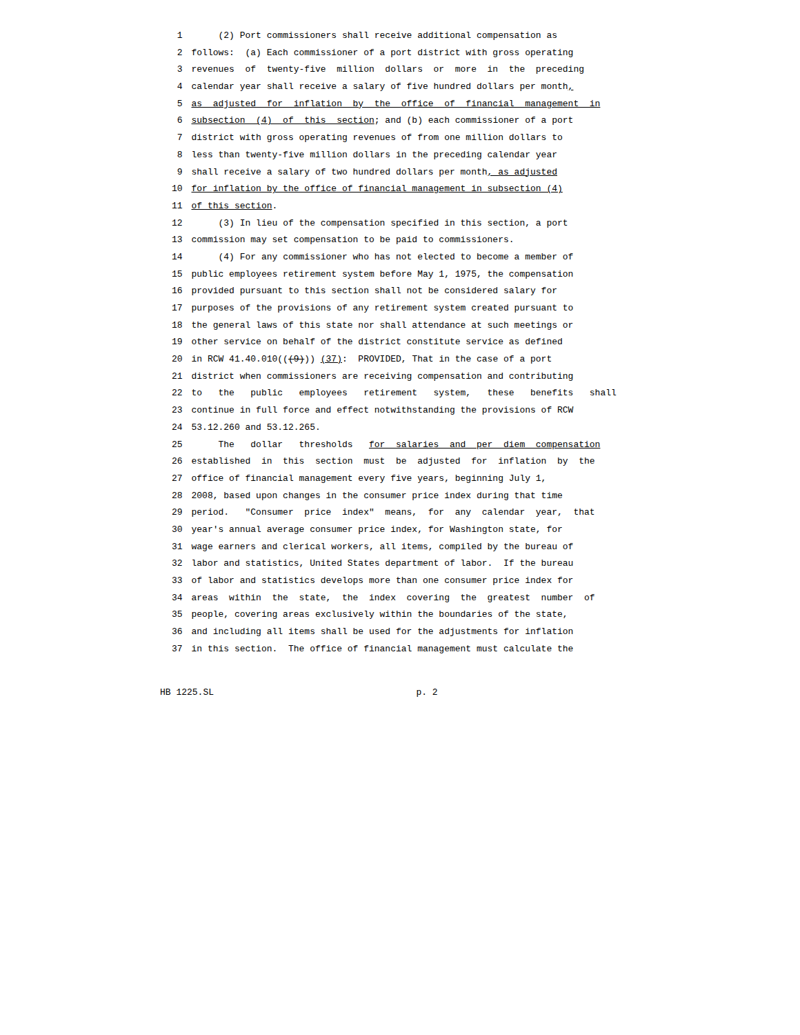(2) Port commissioners shall receive additional compensation as
follows: (a) Each commissioner of a port district with gross operating
revenues of twenty-five million dollars or more in the preceding
calendar year shall receive a salary of five hundred dollars per month,
as adjusted for inflation by the office of financial management in
subsection (4) of this section; and (b) each commissioner of a port
district with gross operating revenues of from one million dollars to
less than twenty-five million dollars in the preceding calendar year
shall receive a salary of two hundred dollars per month, as adjusted
for inflation by the office of financial management in subsection (4)
of this section.
(3) In lieu of the compensation specified in this section, a port
commission may set compensation to be paid to commissioners.
(4) For any commissioner who has not elected to become a member of
public employees retirement system before May 1, 1975, the compensation
provided pursuant to this section shall not be considered salary for
purposes of the provisions of any retirement system created pursuant to
the general laws of this state nor shall attendance at such meetings or
other service on behalf of the district constitute service as defined
in RCW 41.40.010(((9))) (37): PROVIDED, That in the case of a port
district when commissioners are receiving compensation and contributing
to the public employees retirement system, these benefits shall
continue in full force and effect notwithstanding the provisions of RCW
53.12.260 and 53.12.265.
The dollar thresholds for salaries and per diem compensation
established in this section must be adjusted for inflation by the
office of financial management every five years, beginning July 1,
2008, based upon changes in the consumer price index during that time
period. "Consumer price index" means, for any calendar year, that
year's annual average consumer price index, for Washington state, for
wage earners and clerical workers, all items, compiled by the bureau of
labor and statistics, United States department of labor. If the bureau
of labor and statistics develops more than one consumer price index for
areas within the state, the index covering the greatest number of
people, covering areas exclusively within the boundaries of the state,
and including all items shall be used for the adjustments for inflation
in this section. The office of financial management must calculate the
HB 1225.SL
p. 2